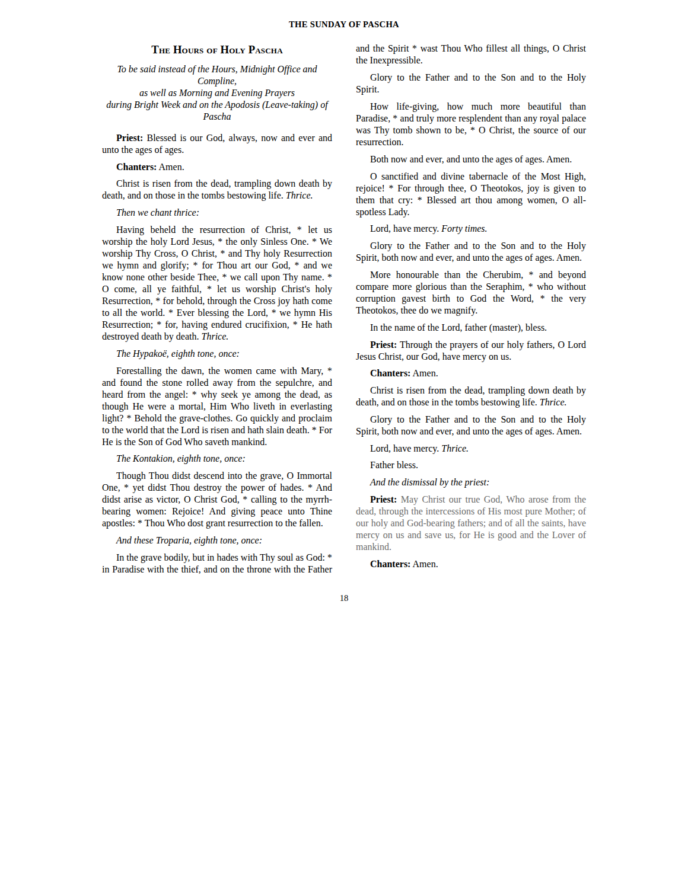THE SUNDAY OF PASCHA
The Hours of Holy Pascha
To be said instead of the Hours, Midnight Office and Compline,
as well as Morning and Evening Prayers
during Bright Week and on the Apodosis (Leave-taking) of Pascha
Priest: Blessed is our God, always, now and ever and unto the ages of ages.
Chanters: Amen.
Christ is risen from the dead, trampling down death by death, and on those in the tombs bestowing life. Thrice.
Then we chant thrice:
Having beheld the resurrection of Christ, * let us worship the holy Lord Jesus, * the only Sinless One. * We worship Thy Cross, O Christ, * and Thy holy Resurrection we hymn and glorify; * for Thou art our God, * and we know none other beside Thee, * we call upon Thy name. * O come, all ye faithful, * let us worship Christ's holy Resurrection, * for behold, through the Cross joy hath come to all the world. * Ever blessing the Lord, * we hymn His Resurrection; * for, having endured crucifixion, * He hath destroyed death by death. Thrice.
The Hypakoë, eighth tone, once:
Forestalling the dawn, the women came with Mary, * and found the stone rolled away from the sepulchre, and heard from the angel: * why seek ye among the dead, as though He were a mortal, Him Who liveth in everlasting light? * Behold the grave-clothes. Go quickly and proclaim to the world that the Lord is risen and hath slain death. * For He is the Son of God Who saveth mankind.
The Kontakion, eighth tone, once:
Though Thou didst descend into the grave, O Immortal One, * yet didst Thou destroy the power of hades. * And didst arise as victor, O Christ God, * calling to the myrrh-bearing women: Rejoice! And giving peace unto Thine apostles: * Thou Who dost grant resurrection to the fallen.
And these Troparia, eighth tone, once:
In the grave bodily, but in hades with Thy soul as God: * in Paradise with the thief, and on the throne with the Father and the Spirit * wast Thou Who fillest all things, O Christ the Inexpressible.
Glory to the Father and to the Son and to the Holy Spirit.
How life-giving, how much more beautiful than Paradise, * and truly more resplendent than any royal palace was Thy tomb shown to be, * O Christ, the source of our resurrection.
Both now and ever, and unto the ages of ages. Amen.
O sanctified and divine tabernacle of the Most High, rejoice! * For through thee, O Theotokos, joy is given to them that cry: * Blessed art thou among women, O all-spotless Lady.
Lord, have mercy. Forty times.
Glory to the Father and to the Son and to the Holy Spirit, both now and ever, and unto the ages of ages. Amen.
More honourable than the Cherubim, * and beyond compare more glorious than the Seraphim, * who without corruption gavest birth to God the Word, * the very Theotokos, thee do we magnify.
In the name of the Lord, father (master), bless.
Priest: Through the prayers of our holy fathers, O Lord Jesus Christ, our God, have mercy on us.
Chanters: Amen.
Christ is risen from the dead, trampling down death by death, and on those in the tombs bestowing life. Thrice.
Glory to the Father and to the Son and to the Holy Spirit, both now and ever, and unto the ages of ages. Amen.
Lord, have mercy. Thrice.
Father bless.
And the dismissal by the priest:
Priest: May Christ our true God, Who arose from the dead, through the intercessions of His most pure Mother; of our holy and God-bearing fathers; and of all the saints, have mercy on us and save us, for He is good and the Lover of mankind.
Chanters: Amen.
18